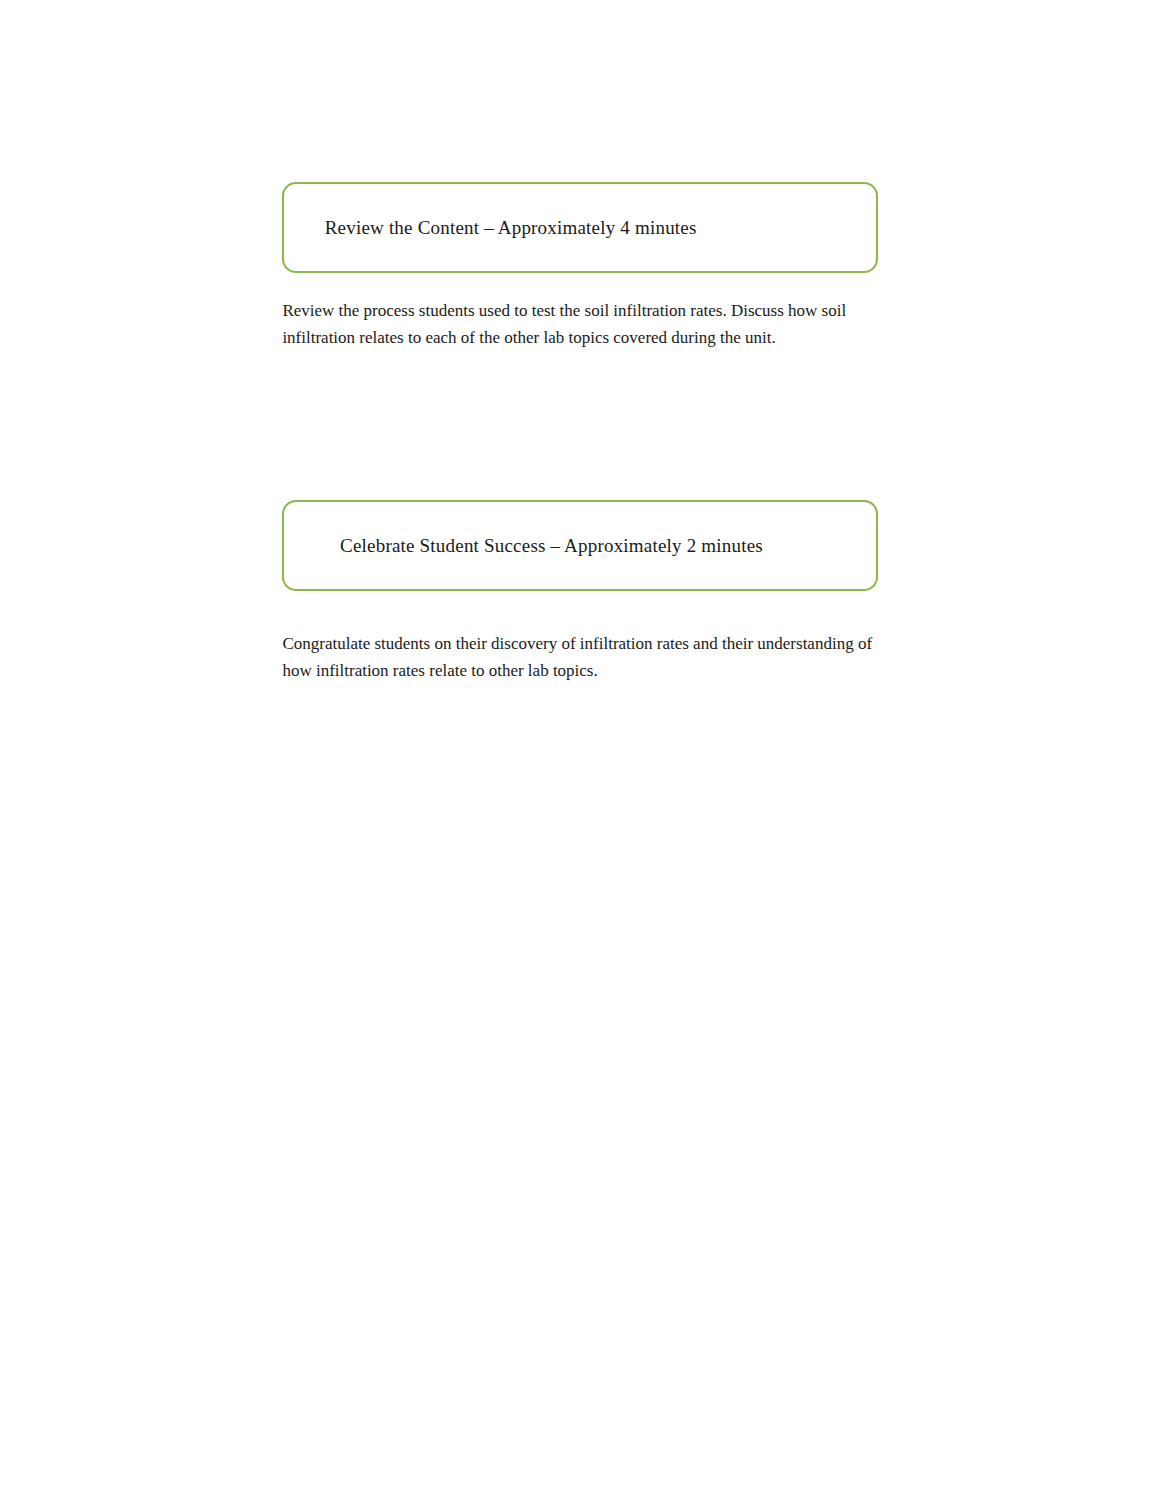Review the Content – Approximately 4 minutes
Review the process students used to test the soil infiltration rates. Discuss how soil infiltration relates to each of the other lab topics covered during the unit.
Celebrate Student Success – Approximately 2 minutes
Congratulate students on their discovery of infiltration rates and their understanding of how infiltration rates relate to other lab topics.